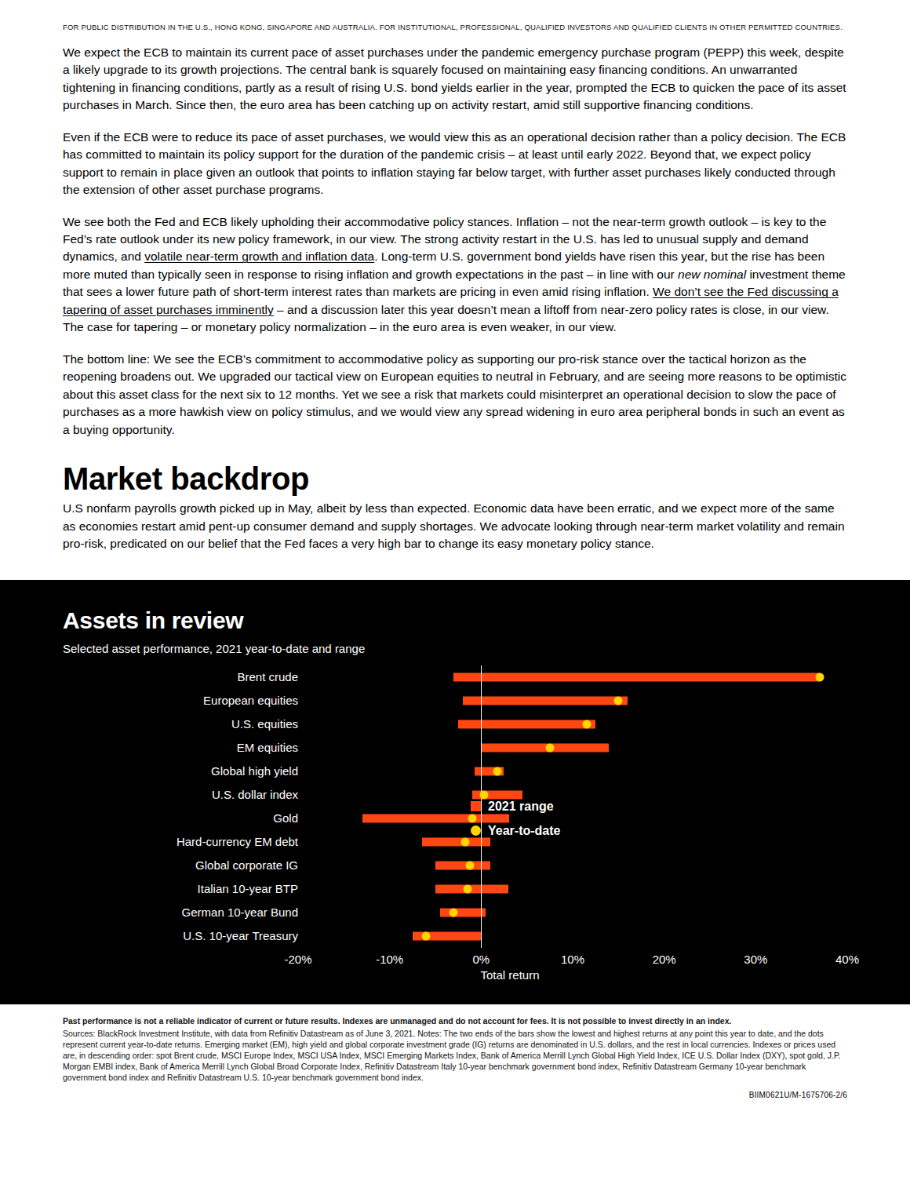For public distribution in the U.S., Hong Kong, Singapore and Australia. For institutional, professional, qualified investors and qualified clients in other permitted countries.
We expect the ECB to maintain its current pace of asset purchases under the pandemic emergency purchase program (PEPP) this week, despite a likely upgrade to its growth projections. The central bank is squarely focused on maintaining easy financing conditions. An unwarranted tightening in financing conditions, partly as a result of rising U.S. bond yields earlier in the year, prompted the ECB to quicken the pace of its asset purchases in March. Since then, the euro area has been catching up on activity restart, amid still supportive financing conditions.
Even if the ECB were to reduce its pace of asset purchases, we would view this as an operational decision rather than a policy decision. The ECB has committed to maintain its policy support for the duration of the pandemic crisis – at least until early 2022. Beyond that, we expect policy support to remain in place given an outlook that points to inflation staying far below target, with further asset purchases likely conducted through the extension of other asset purchase programs.
We see both the Fed and ECB likely upholding their accommodative policy stances. Inflation – not the near-term growth outlook – is key to the Fed’s rate outlook under its new policy framework, in our view. The strong activity restart in the U.S. has led to unusual supply and demand dynamics, and volatile near-term growth and inflation data. Long-term U.S. government bond yields have risen this year, but the rise has been more muted than typically seen in response to rising inflation and growth expectations in the past – in line with our new nominal investment theme that sees a lower future path of short-term interest rates than markets are pricing in even amid rising inflation. We don’t see the Fed discussing a tapering of asset purchases imminently – and a discussion later this year doesn’t mean a liftoff from near-zero policy rates is close, in our view. The case for tapering – or monetary policy normalization – in the euro area is even weaker, in our view.
The bottom line: We see the ECB’s commitment to accommodative policy as supporting our pro-risk stance over the tactical horizon as the reopening broadens out. We upgraded our tactical view on European equities to neutral in February, and are seeing more reasons to be optimistic about this asset class for the next six to 12 months. Yet we see a risk that markets could misinterpret an operational decision to slow the pace of purchases as a more hawkish view on policy stimulus, and we would view any spread widening in euro area peripheral bonds in such an event as a buying opportunity.
Market backdrop
U.S nonfarm payrolls growth picked up in May, albeit by less than expected. Economic data have been erratic, and we expect more of the same as economies restart amid pent-up consumer demand and supply shortages. We advocate looking through near-term market volatility and remain pro-risk, predicated on our belief that the Fed faces a very high bar to change its easy monetary policy stance.
Assets in review
Selected asset performance, 2021 year-to-date and range
2021 range
Year-to-date
| Brent crude | |
| European equities | |
| U.S. equities | |
| EM equities | |
| Global high yield | |
| U.S. dollar index | |
| Gold | |
| Hard-currency EM debt | |
| Global corporate IG | |
| Italian 10-year BTP | |
| German 10-year Bund | |
| U.S. 10-year Treasury | |
-20% -10% 0% 10% 20% 30% 40%
Total return
Past performance is not a reliable indicator of current or future results. Indexes are unmanaged and do not account for fees. It is not possible to invest directly in an index.
Sources: BlackRock Investment Institute, with data from Refinitiv Datastream as of June 3, 2021. Notes: The two ends of the bars show the lowest and highest returns at any point this year to date, and the dots represent current year-to-date returns. Emerging market (EM), high yield and global corporate investment grade (IG) returns are denominated in U.S. dollars, and the rest in local currencies. Indexes or prices used are, in descending order: spot Brent crude, MSCI Europe Index, MSCI USA Index, MSCI Emerging Markets Index, Bank of America Merrill Lynch Global High Yield Index, ICE U.S. Dollar Index (DXY), spot gold, J.P. Morgan EMBI index, Bank of America Merrill Lynch Global Broad Corporate Index, Refinitiv Datastream Italy 10-year benchmark government bond index, Refinitiv Datastream Germany 10-year benchmark government bond index and Refinitiv Datastream U.S. 10-year benchmark government bond index.
BIIM0621U/M-1675706-2/6